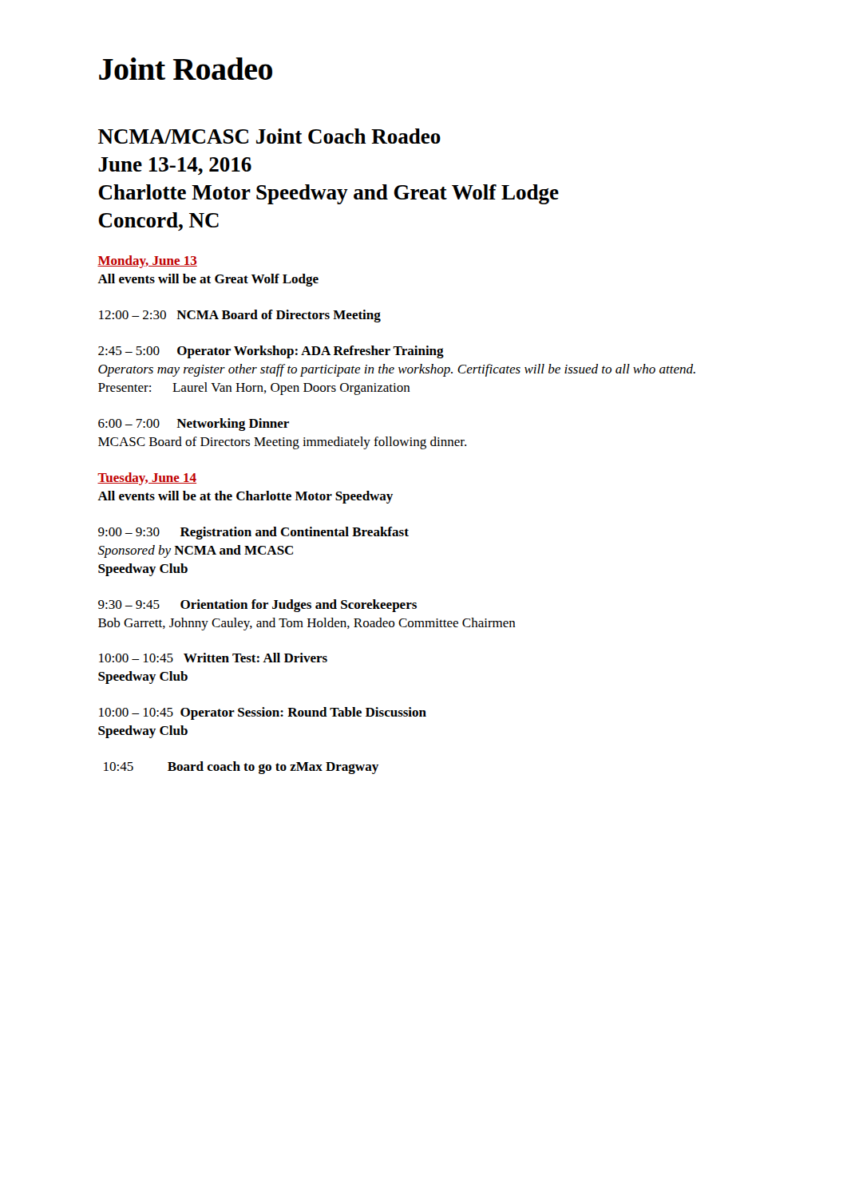Joint Roadeo
NCMA/MCASC Joint Coach Roadeo
June 13-14, 2016
Charlotte Motor Speedway and Great Wolf Lodge
Concord, NC
Monday, June 13
All events will be at Great Wolf Lodge
12:00 – 2:30 NCMA Board of Directors Meeting
2:45 – 5:00 Operator Workshop: ADA Refresher Training
Operators may register other staff to participate in the workshop. Certificates will be issued to all who attend.
Presenter: Laurel Van Horn, Open Doors Organization
6:00 – 7:00 Networking Dinner
MCASC Board of Directors Meeting immediately following dinner.
Tuesday, June 14
All events will be at the Charlotte Motor Speedway
9:00 – 9:30 Registration and Continental Breakfast
Sponsored by NCMA and MCASC
Speedway Club
9:30 – 9:45 Orientation for Judges and Scorekeepers
Bob Garrett, Johnny Cauley, and Tom Holden, Roadeo Committee Chairmen
10:00 – 10:45 Written Test: All Drivers
Speedway Club
10:00 – 10:45 Operator Session: Round Table Discussion
Speedway Club
10:45 Board coach to go to zMax Dragway